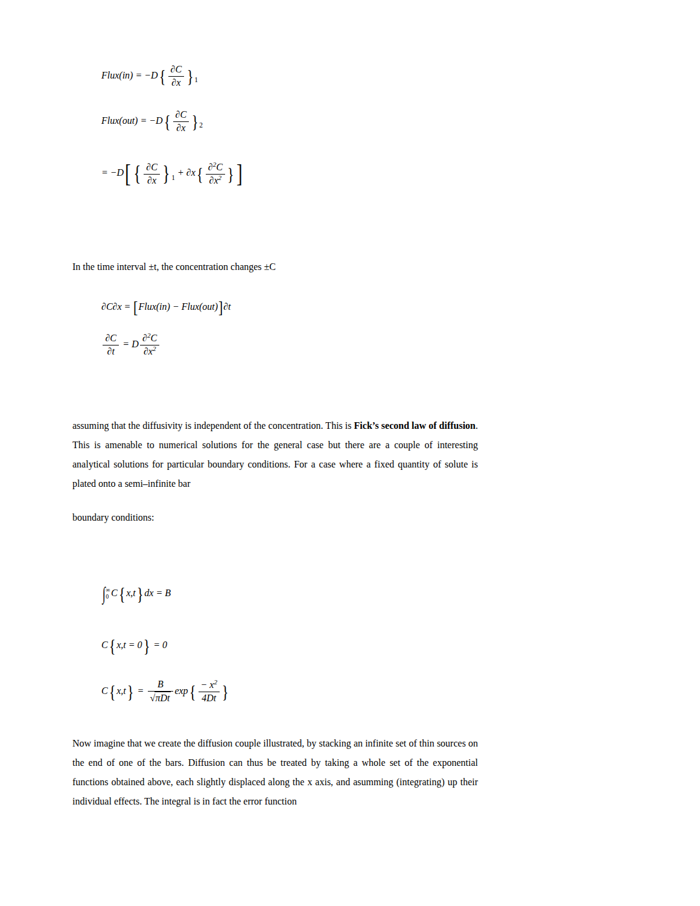Flux(in) = −D{∂C∂x}1
Flux(out) = −D{∂C∂x}2
= −D[{∂C∂x}1 + ∂x{∂2C∂x2}]
In the time interval ±t, the concentration changes ±C
∂C∂x = [Flux(in) − Flux(out)]∂t
∂C∂t = D∂2C∂x2
assuming that the diffusivity is independent of the concentration. This is Fick’s second law of diffusion. This is amenable to numerical solutions for the general case but there are a couple of interesting analytical solutions for particular boundary conditions. For a case where a fixed quantity of solute is plated onto a semi–infinite bar
boundary conditions:
∫∞0 C{x,t}dx = B
C{x,t = 0} = 0
C{x,t} = B√πDtexp{− x24Dt}
Now imagine that we create the diffusion couple illustrated, by stacking an infinite set of thin sources on the end of one of the bars. Diffusion can thus be treated by taking a whole set of the exponential functions obtained above, each slightly displaced along the x axis, and asumming (integrating) up their individual effects. The integral is in fact the error function